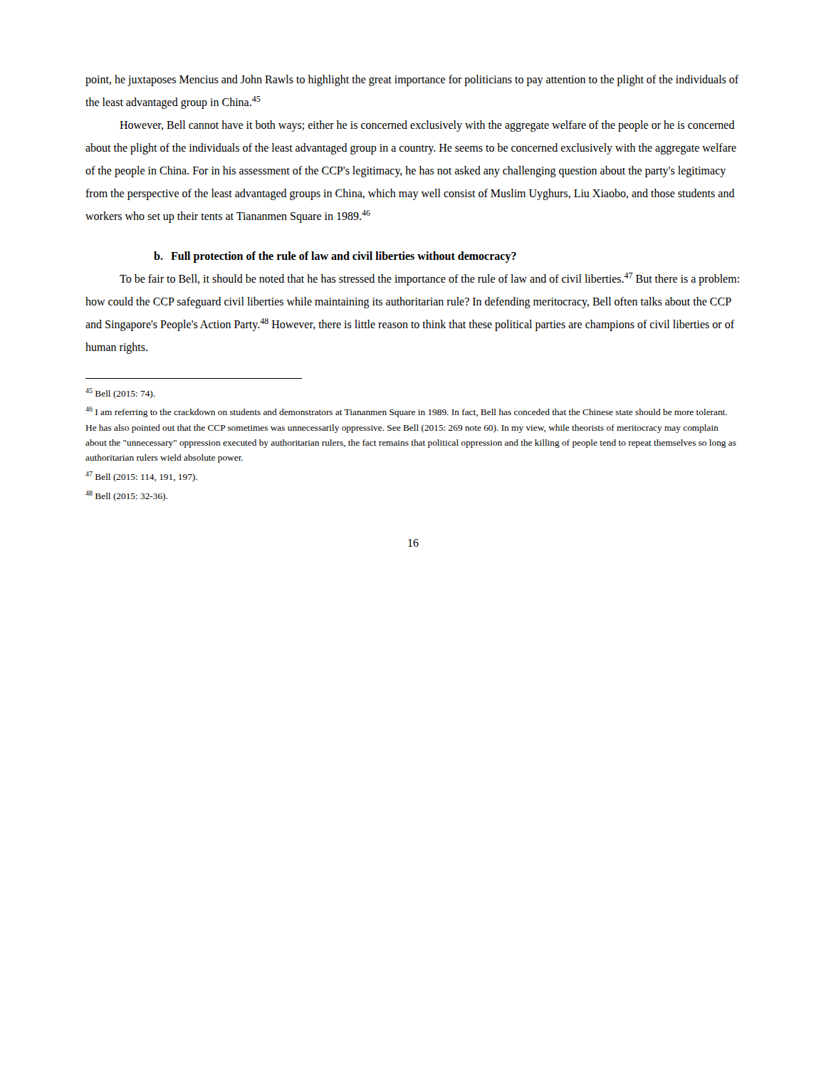point, he juxtaposes Mencius and John Rawls to highlight the great importance for politicians to pay attention to the plight of the individuals of the least advantaged group in China.45
However, Bell cannot have it both ways; either he is concerned exclusively with the aggregate welfare of the people or he is concerned about the plight of the individuals of the least advantaged group in a country. He seems to be concerned exclusively with the aggregate welfare of the people in China. For in his assessment of the CCP's legitimacy, he has not asked any challenging question about the party's legitimacy from the perspective of the least advantaged groups in China, which may well consist of Muslim Uyghurs, Liu Xiaobo, and those students and workers who set up their tents at Tiananmen Square in 1989.46
b. Full protection of the rule of law and civil liberties without democracy?
To be fair to Bell, it should be noted that he has stressed the importance of the rule of law and of civil liberties.47 But there is a problem: how could the CCP safeguard civil liberties while maintaining its authoritarian rule? In defending meritocracy, Bell often talks about the CCP and Singapore's People's Action Party.48 However, there is little reason to think that these political parties are champions of civil liberties or of human rights.
45 Bell (2015: 74).
46 I am referring to the crackdown on students and demonstrators at Tiananmen Square in 1989. In fact, Bell has conceded that the Chinese state should be more tolerant. He has also pointed out that the CCP sometimes was unnecessarily oppressive. See Bell (2015: 269 note 60). In my view, while theorists of meritocracy may complain about the "unnecessary" oppression executed by authoritarian rulers, the fact remains that political oppression and the killing of people tend to repeat themselves so long as authoritarian rulers wield absolute power.
47 Bell (2015: 114, 191, 197).
48 Bell (2015: 32-36).
16